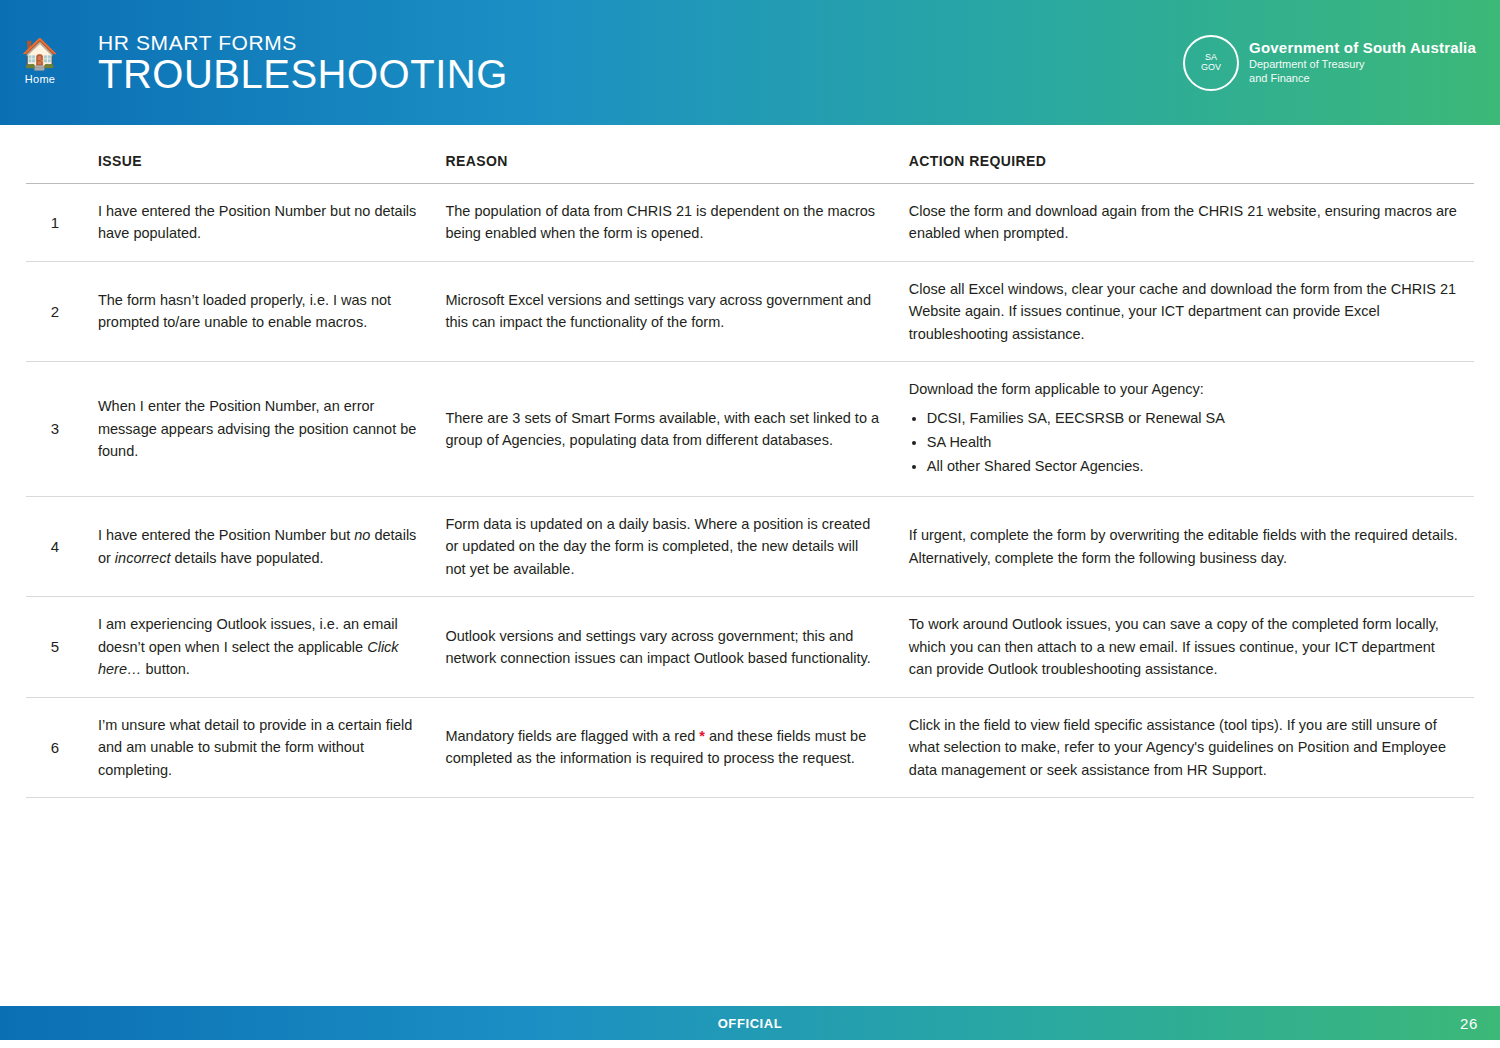🏠 Home
HR Smart Forms
Troubleshooting
SA
GOV
Government of South Australia Department of Treasury and Finance
| | ISSUE | REASON | ACTION REQUIRED |
| --- | --- | --- | --- |
| 1 | I have entered the Position Number but no details have populated. | The population of data from CHRIS 21 is dependent on the macros being enabled when the form is opened. | Close the form and download again from the CHRIS 21 website, ensuring macros are enabled when prompted. |
| 2 | The form hasn’t loaded properly, i.e. I was not prompted to/are unable to enable macros. | Microsoft Excel versions and settings vary across government and this can impact the functionality of the form. | Close all Excel windows, clear your cache and download the form from the CHRIS 21 Website again. If issues continue, your ICT department can provide Excel troubleshooting assistance. |
| 3 | When I enter the Position Number, an error message appears advising the position cannot be found. | There are 3 sets of Smart Forms available, with each set linked to a group of Agencies, populating data from different databases. | Download the form applicable to your Agency: DCSI, Families SA, EECSRSB or Renewal SA SA Health All other Shared Sector Agencies. |
| 4 | I have entered the Position Number but no details or incorrect details have populated. | Form data is updated on a daily basis. Where a position is created or updated on the day the form is completed, the new details will not yet be available. | If urgent, complete the form by overwriting the editable fields with the required details. Alternatively, complete the form the following business day. |
| 5 | I am experiencing Outlook issues, i.e. an email doesn’t open when I select the applicable Click here… button. | Outlook versions and settings vary across government; this and network connection issues can impact Outlook based functionality. | To work around Outlook issues, you can save a copy of the completed form locally, which you can then attach to a new email. If issues continue, your ICT department can provide Outlook troubleshooting assistance. |
| 6 | I’m unsure what detail to provide in a certain field and am unable to submit the form without completing. | Mandatory fields are flagged with a red * and these fields must be completed as the information is required to process the request. | Click in the field to view field specific assistance (tool tips). If you are still unsure of what selection to make, refer to your Agency's guidelines on Position and Employee data management or seek assistance from HR Support. |
OFFICIAL 26